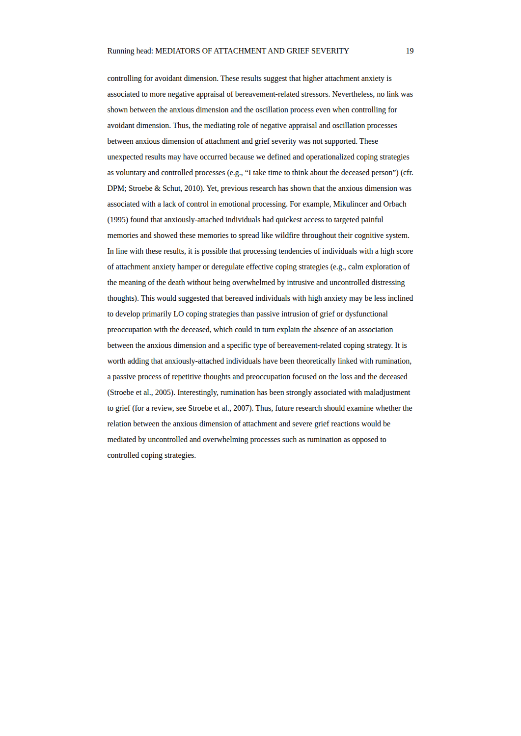Running head: MEDIATORS OF ATTACHMENT AND GRIEF SEVERITY 19
controlling for avoidant dimension. These results suggest that higher attachment anxiety is associated to more negative appraisal of bereavement-related stressors. Nevertheless, no link was shown between the anxious dimension and the oscillation process even when controlling for avoidant dimension. Thus, the mediating role of negative appraisal and oscillation processes between anxious dimension of attachment and grief severity was not supported. These unexpected results may have occurred because we defined and operationalized coping strategies as voluntary and controlled processes (e.g., “I take time to think about the deceased person”) (cfr. DPM; Stroebe & Schut, 2010). Yet, previous research has shown that the anxious dimension was associated with a lack of control in emotional processing. For example, Mikulincer and Orbach (1995) found that anxiously-attached individuals had quickest access to targeted painful memories and showed these memories to spread like wildfire throughout their cognitive system. In line with these results, it is possible that processing tendencies of individuals with a high score of attachment anxiety hamper or deregulate effective coping strategies (e.g., calm exploration of the meaning of the death without being overwhelmed by intrusive and uncontrolled distressing thoughts). This would suggested that bereaved individuals with high anxiety may be less inclined to develop primarily LO coping strategies than passive intrusion of grief or dysfunctional preoccupation with the deceased, which could in turn explain the absence of an association between the anxious dimension and a specific type of bereavement-related coping strategy. It is worth adding that anxiously-attached individuals have been theoretically linked with rumination, a passive process of repetitive thoughts and preoccupation focused on the loss and the deceased (Stroebe et al., 2005). Interestingly, rumination has been strongly associated with maladjustment to grief (for a review, see Stroebe et al., 2007). Thus, future research should examine whether the relation between the anxious dimension of attachment and severe grief reactions would be mediated by uncontrolled and overwhelming processes such as rumination as opposed to controlled coping strategies.